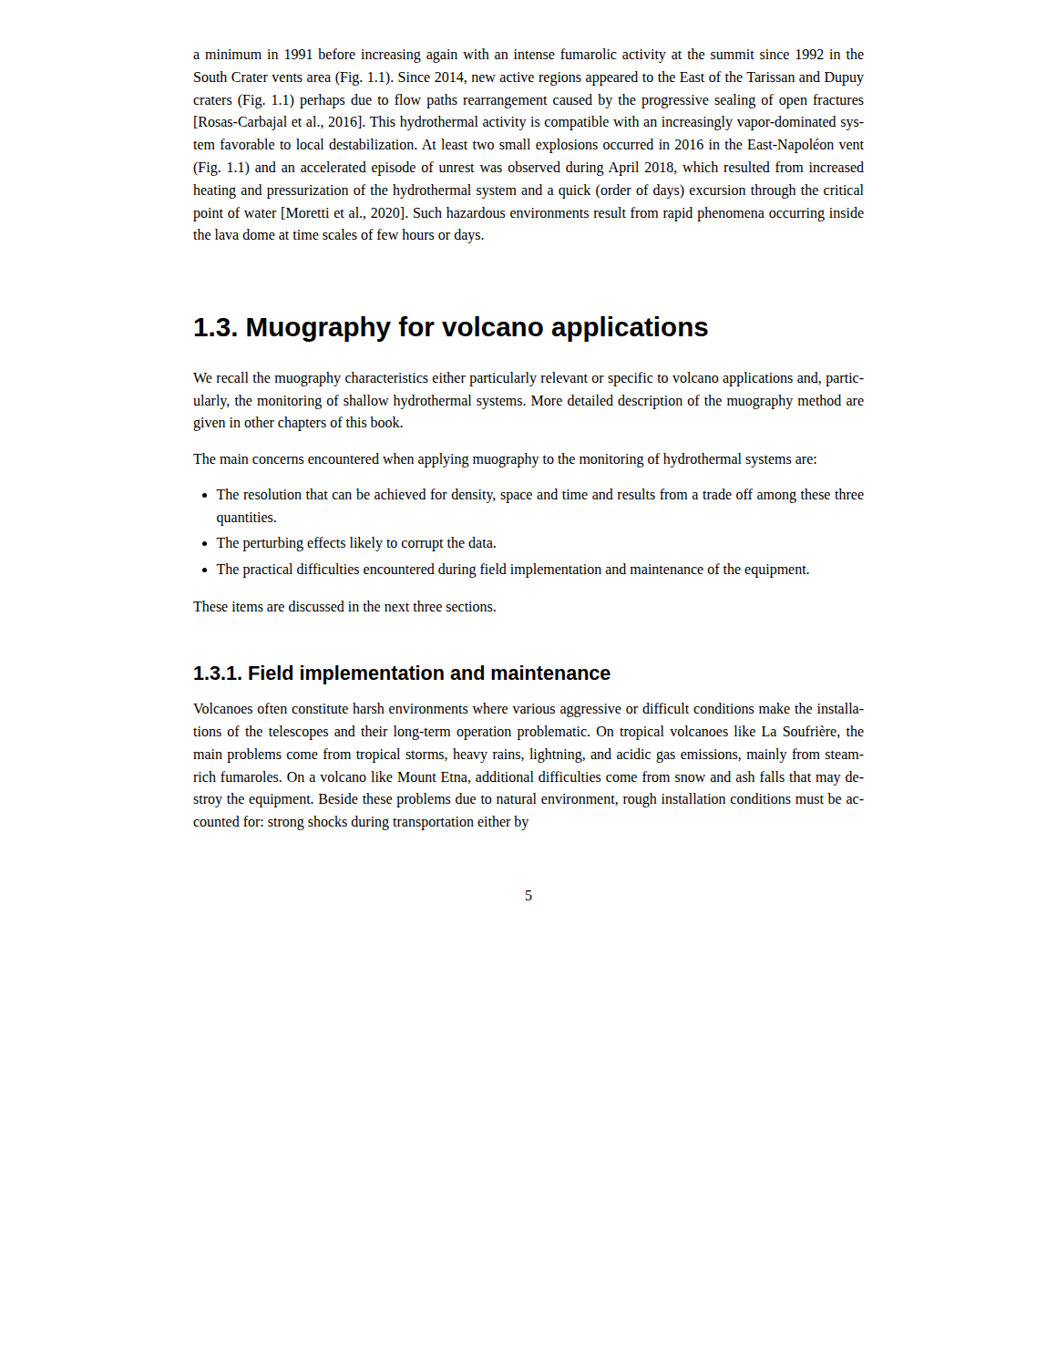a minimum in 1991 before increasing again with an intense fumarolic activity at the summit since 1992 in the South Crater vents area (Fig. 1.1). Since 2014, new active regions appeared to the East of the Tarissan and Dupuy craters (Fig. 1.1) perhaps due to flow paths rearrangement caused by the progressive sealing of open fractures [Rosas-Carbajal et al., 2016]. This hydrothermal activity is compatible with an increasingly vapor-dominated system favorable to local destabilization. At least two small explosions occurred in 2016 in the East-Napoléon vent (Fig. 1.1) and an accelerated episode of unrest was observed during April 2018, which resulted from increased heating and pressurization of the hydrothermal system and a quick (order of days) excursion through the critical point of water [Moretti et al., 2020]. Such hazardous environments result from rapid phenomena occurring inside the lava dome at time scales of few hours or days.
1.3. Muography for volcano applications
We recall the muography characteristics either particularly relevant or specific to volcano applications and, particularly, the monitoring of shallow hydrothermal systems. More detailed description of the muography method are given in other chapters of this book.
The main concerns encountered when applying muography to the monitoring of hydrothermal systems are:
The resolution that can be achieved for density, space and time and results from a trade off among these three quantities.
The perturbing effects likely to corrupt the data.
The practical difficulties encountered during field implementation and maintenance of the equipment.
These items are discussed in the next three sections.
1.3.1. Field implementation and maintenance
Volcanoes often constitute harsh environments where various aggressive or difficult conditions make the installations of the telescopes and their long-term operation problematic. On tropical volcanoes like La Soufrière, the main problems come from tropical storms, heavy rains, lightning, and acidic gas emissions, mainly from steam-rich fumaroles. On a volcano like Mount Etna, additional difficulties come from snow and ash falls that may destroy the equipment. Beside these problems due to natural environment, rough installation conditions must be accounted for: strong shocks during transportation either by
5